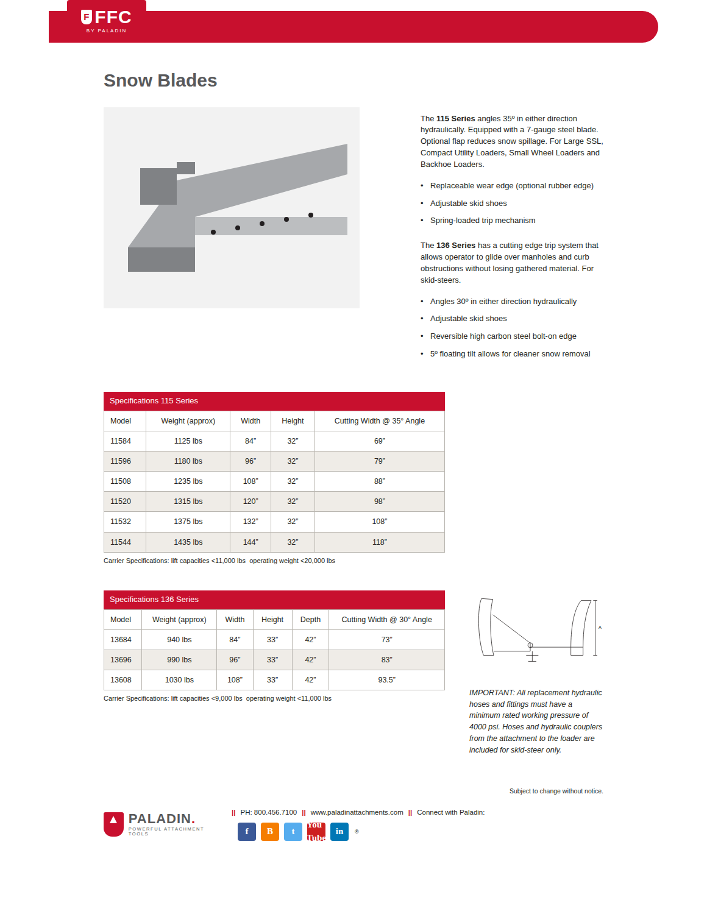FFFC
BY PALADIN
Snow Blades
The 115 Series angles 35º in either direction hydraulically. Equipped with a 7-gauge steel blade. Optional flap reduces snow spillage. For Large SSL, Compact Utility Loaders, Small Wheel Loaders and Backhoe Loaders.
Replaceable wear edge (optional rubber edge)
Adjustable skid shoes
Spring-loaded trip mechanism
The 136 Series has a cutting edge trip system that allows operator to glide over manholes and curb obstructions without losing gathered material. For skid-steers.
Angles 30º in either direction hydraulically
Adjustable skid shoes
Reversible high carbon steel bolt-on edge
5º floating tilt allows for cleaner snow removal
Specifications 115 Series
| Model | Weight (approx) | Width | Height | Cutting Width @ 35° Angle |
| --- | --- | --- | --- | --- |
| 11584 | 1125 lbs | 84” | 32” | 69” |
| 11596 | 1180 lbs | 96” | 32” | 79” |
| 11508 | 1235 lbs | 108” | 32” | 88” |
| 11520 | 1315 lbs | 120” | 32” | 98” |
| 11532 | 1375 lbs | 132” | 32” | 108” |
| 11544 | 1435 lbs | 144” | 32” | 118” |
Carrier Specifications: lift capacities <11,000 lbs operating weight <20,000 lbs
Specifications 136 Series
| Model | Weight (approx) | Width | Height | Depth | Cutting Width @ 30° Angle |
| --- | --- | --- | --- | --- | --- |
| 13684 | 940 lbs | 84” | 33” | 42” | 73” |
| 13696 | 990 lbs | 96” | 33” | 42” | 83” |
| 13608 | 1030 lbs | 108” | 33” | 42” | 93.5” |
Carrier Specifications: lift capacities <9,000 lbs operating weight <11,000 lbs
IMPORTANT: All replacement hydraulic hoses and fittings must have a minimum rated working pressure of 4000 psi. Hoses and hydraulic couplers from the attachment to the loader are included for skid-steer only.
Subject to change without notice.
PALADIN.
POWERFUL ATTACHMENT TOOLS
|| PH: 800.456.7100 || www.paladinattachments.com || Connect with Paladin: f B t You
Tube in ®